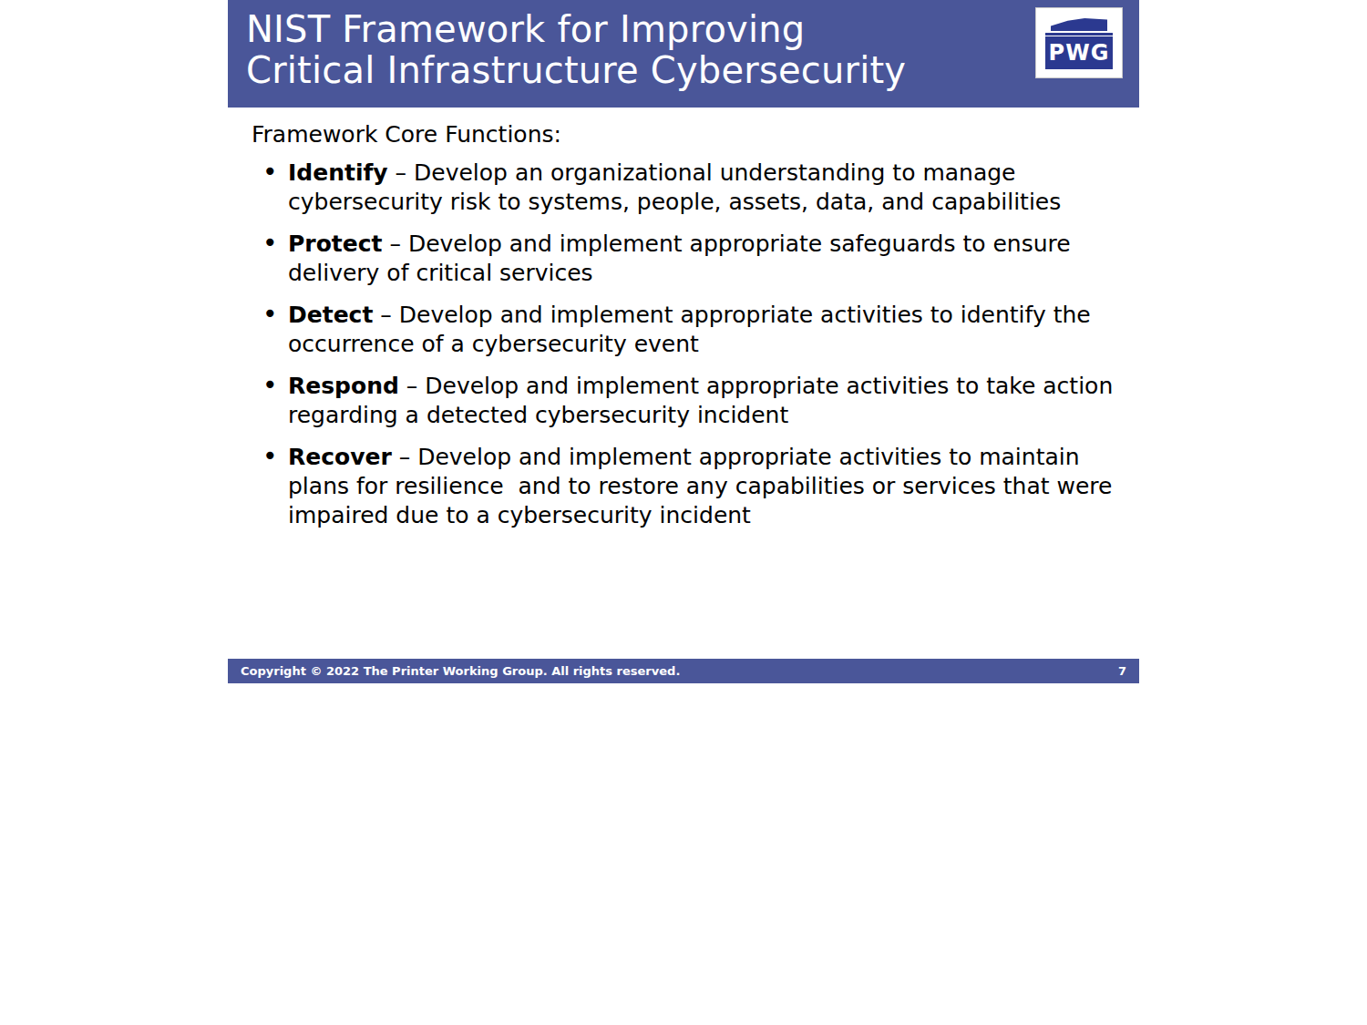NIST Framework for Improving
Critical Infrastructure Cybersecurity
PWG
Framework Core Functions:
Identify – Develop an organizational understanding to manage cybersecurity risk to systems, people, assets, data, and capabilities
Protect – Develop and implement appropriate safeguards to ensure delivery of critical services
Detect – Develop and implement appropriate activities to identify the occurrence of a cybersecurity event
Respond – Develop and implement appropriate activities to take action regarding a detected cybersecurity incident
Recover – Develop and implement appropriate activities to maintain plans for resilience and to restore any capabilities or services that were impaired due to a cybersecurity incident
Copyright © 2022 The Printer Working Group. All rights reserved. 7